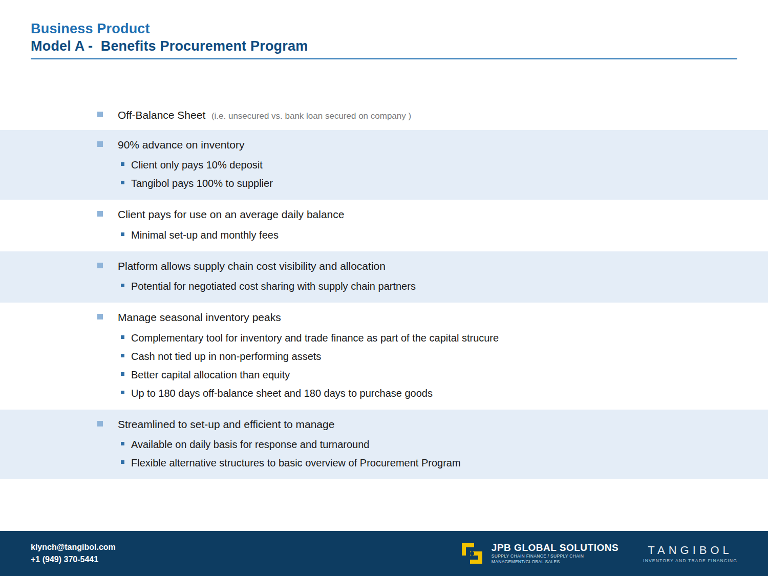Business Product Model A - Benefits Procurement Program
Off-Balance Sheet (i.e. unsecured vs. bank loan secured on company )
90% advance on inventory
Client only pays 10% deposit
Tangibol pays 100% to supplier
Client pays for use on an average daily balance
Minimal set-up and monthly fees
Platform allows supply chain cost visibility and allocation
Potential for negotiated cost sharing with supply chain partners
Manage seasonal inventory peaks
Complementary tool for inventory and trade finance as part of the capital strucure
Cash not tied up in non-performing assets
Better capital allocation than equity
Up to 180 days off-balance sheet and 180 days to purchase goods
Streamlined to set-up and efficient to manage
Available on daily basis for response and turnaround
Flexible alternative structures to basic overview of Procurement Program
klynch@tangibol.com
+1 (949) 370-5441
JPB GLOBAL SOLUTIONS
Supply Chain Finance / Supply Chain
Management/Global Sales
TANGIBOL
Inventory and Trade Financing